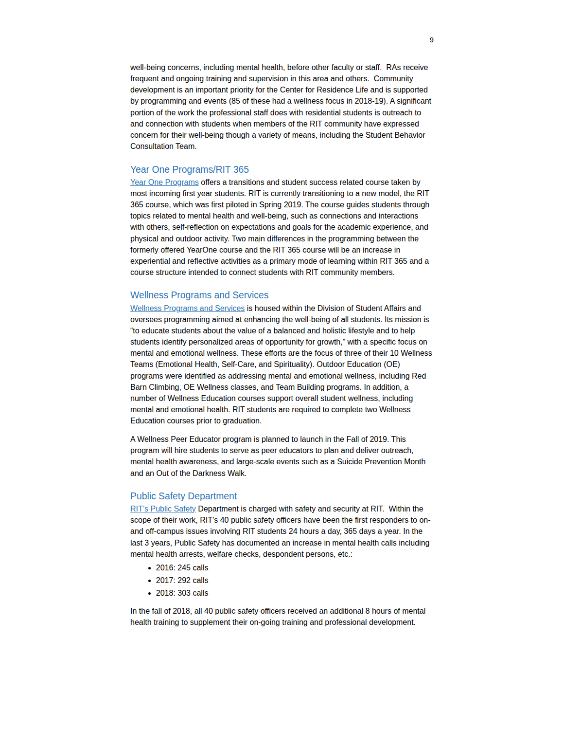9
well-being concerns, including mental health, before other faculty or staff. RAs receive frequent and ongoing training and supervision in this area and others. Community development is an important priority for the Center for Residence Life and is supported by programming and events (85 of these had a wellness focus in 2018-19). A significant portion of the work the professional staff does with residential students is outreach to and connection with students when members of the RIT community have expressed concern for their well-being though a variety of means, including the Student Behavior Consultation Team.
Year One Programs/RIT 365
Year One Programs offers a transitions and student success related course taken by most incoming first year students. RIT is currently transitioning to a new model, the RIT 365 course, which was first piloted in Spring 2019. The course guides students through topics related to mental health and well-being, such as connections and interactions with others, self-reflection on expectations and goals for the academic experience, and physical and outdoor activity. Two main differences in the programming between the formerly offered YearOne course and the RIT 365 course will be an increase in experiential and reflective activities as a primary mode of learning within RIT 365 and a course structure intended to connect students with RIT community members.
Wellness Programs and Services
Wellness Programs and Services is housed within the Division of Student Affairs and oversees programming aimed at enhancing the well-being of all students. Its mission is “to educate students about the value of a balanced and holistic lifestyle and to help students identify personalized areas of opportunity for growth,” with a specific focus on mental and emotional wellness. These efforts are the focus of three of their 10 Wellness Teams (Emotional Health, Self-Care, and Spirituality). Outdoor Education (OE) programs were identified as addressing mental and emotional wellness, including Red Barn Climbing, OE Wellness classes, and Team Building programs. In addition, a number of Wellness Education courses support overall student wellness, including mental and emotional health. RIT students are required to complete two Wellness Education courses prior to graduation.
A Wellness Peer Educator program is planned to launch in the Fall of 2019. This program will hire students to serve as peer educators to plan and deliver outreach, mental health awareness, and large-scale events such as a Suicide Prevention Month and an Out of the Darkness Walk.
Public Safety Department
RIT’s Public Safety Department is charged with safety and security at RIT. Within the scope of their work, RIT’s 40 public safety officers have been the first responders to on- and off-campus issues involving RIT students 24 hours a day, 365 days a year. In the last 3 years, Public Safety has documented an increase in mental health calls including mental health arrests, welfare checks, despondent persons, etc.:
2016: 245 calls
2017: 292 calls
2018: 303 calls
In the fall of 2018, all 40 public safety officers received an additional 8 hours of mental health training to supplement their on-going training and professional development.